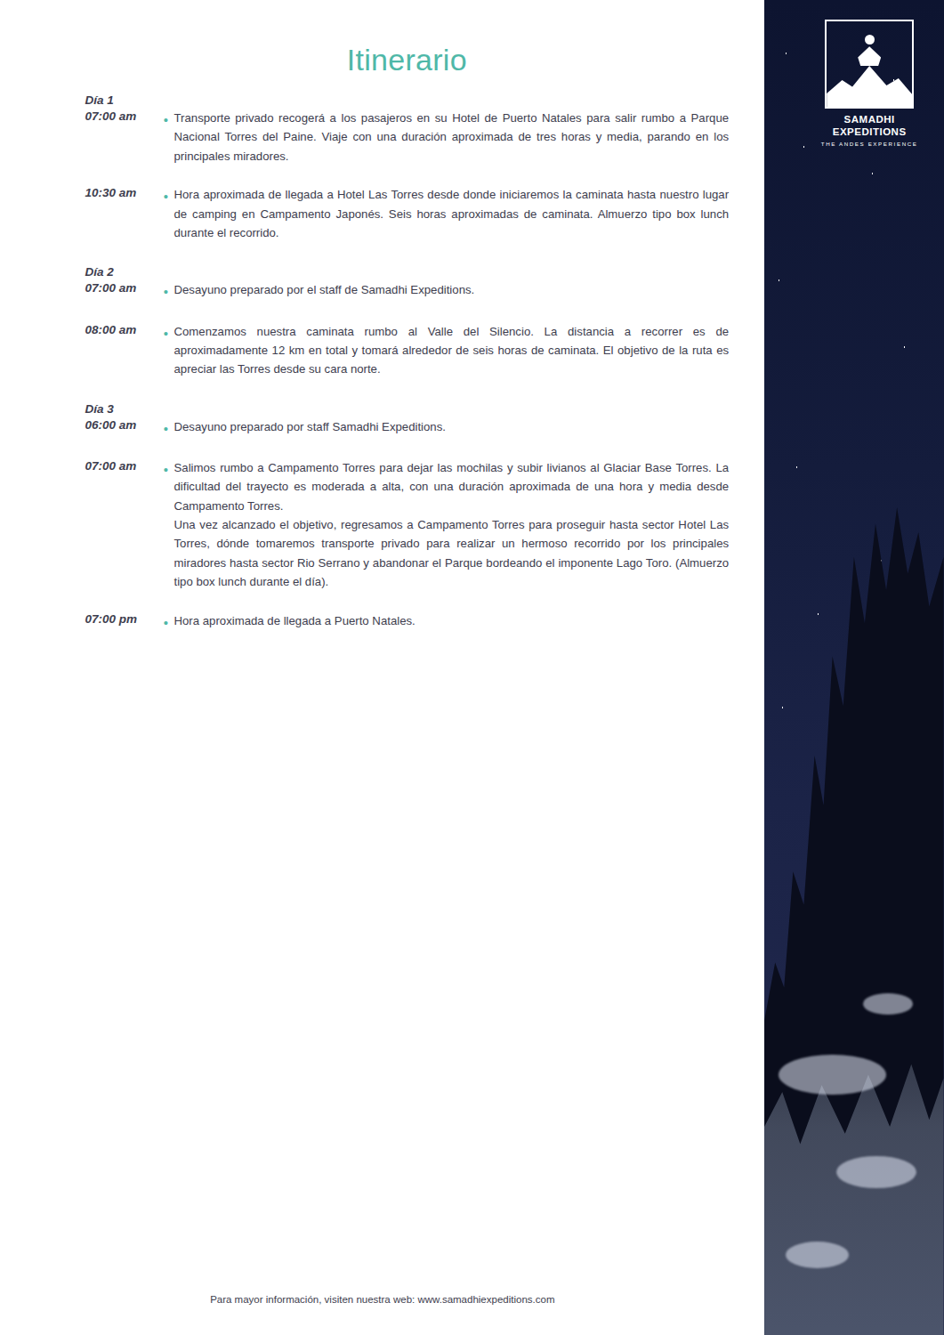SAMADHI EXPEDITIONS
THE ANDES EXPERIENCE
Itinerario
Día 1
07:00 am
•
Transporte privado recogerá a los pasajeros en su Hotel de Puerto Natales para salir rumbo a Parque Nacional Torres del Paine. Viaje con una duración aproximada de tres horas y media, parando en los principales miradores.
10:30 am
•
Hora aproximada de llegada a Hotel Las Torres desde donde iniciaremos la caminata hasta nuestro lugar de camping en Campamento Japonés. Seis horas aproximadas de caminata. Almuerzo tipo box lunch durante el recorrido.
Día 2
07:00 am
•
Desayuno preparado por el staff de Samadhi Expeditions.
08:00 am
•
Comenzamos nuestra caminata rumbo al Valle del Silencio. La distancia a recorrer es de aproximadamente 12 km en total y tomará alrededor de seis horas de caminata. El objetivo de la ruta es apreciar las Torres desde su cara norte.
Día 3
06:00 am
•
Desayuno preparado por staff Samadhi Expeditions.
07:00 am
•
Salimos rumbo a Campamento Torres para dejar las mochilas y subir livianos al Glaciar Base Torres. La dificultad del trayecto es moderada a alta, con una duración aproximada de una hora y media desde Campamento Torres.
Una vez alcanzado el objetivo, regresamos a Campamento Torres para proseguir hasta sector Hotel Las Torres, dónde tomaremos transporte privado para realizar un hermoso recorrido por los principales miradores hasta sector Rio Serrano y abandonar el Parque bordeando el imponente Lago Toro. (Almuerzo tipo box lunch durante el día).
07:00 pm
•
Hora aproximada de llegada a Puerto Natales.
Para mayor información, visiten nuestra web: www.samadhiexpeditions.com